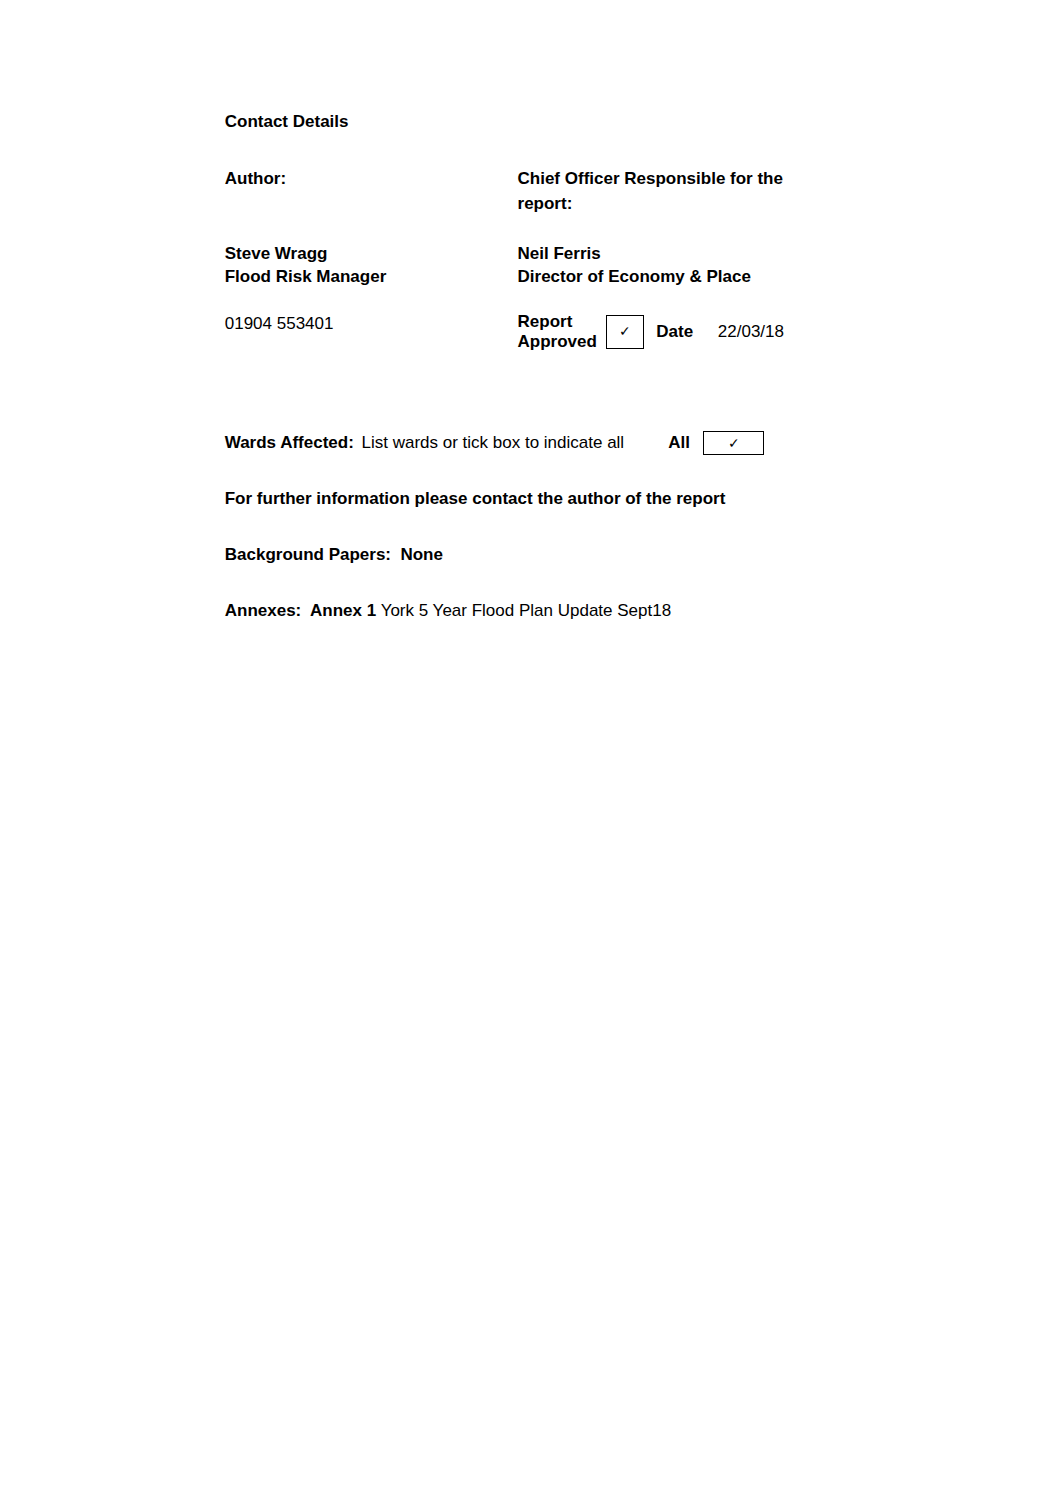Contact Details
Author:
Chief Officer Responsible for the report:
Steve Wragg
Flood Risk Manager
Neil Ferris
Director of Economy & Place
01904 553401
Report
Approved ✓ Date 22/03/18
Wards Affected: List wards or tick box to indicate all All ✓
For further information please contact the author of the report
Background Papers: None
Annexes: Annex 1 York 5 Year Flood Plan Update Sept18